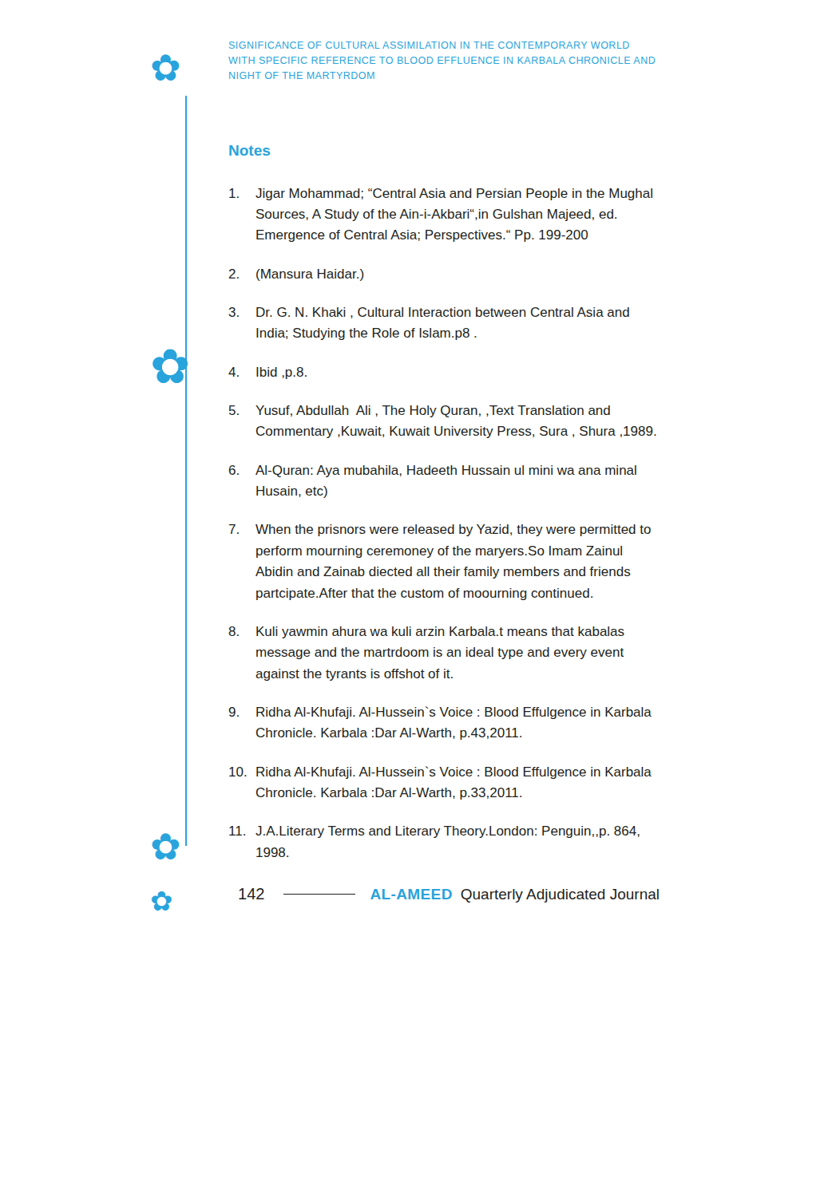✿
✿
✿
Significance of Cultural Assimilation in the Contemporary World with Specific Reference to Blood Effluence in Karbala Chronicle and Night of the Martyrdom
Notes
1. Jigar Mohammad; “Central Asia and Persian People in the Mughal Sources, A Study of the Ain-i-Akbari“,in Gulshan Majeed, ed. Emergence of Central Asia; Perspectives.“ Pp. 199-200
2.(Mansura Haidar.)
3. Dr. G. N. Khaki , Cultural Interaction between Central Asia and India; Studying the Role of Islam.p8 .
4. Ibid ,p.8.
5. Yusuf, Abdullah Ali , The Holy Quran, ,Text Translation and Commentary ,Kuwait, Kuwait University Press, Sura , Shura ,1989.
6. Al-Quran: Aya mubahila, Hadeeth Hussain ul mini wa ana minal Husain, etc)
7. When the prisnors were released by Yazid, they were permitted to perform mourning ceremoney of the maryers.So Imam Zainul Abidin and Zainab diected all their family members and friends partcipate.After that the custom of moourning continued.
8. Kuli yawmin ahura wa kuli arzin Karbala.t means that kabalas message and the martrdoom is an ideal type and every event against the tyrants is offshot of it.
9. Ridha Al-Khufaji. Al-Hussein`s Voice : Blood Effulgence in Karbala Chronicle. Karbala :Dar Al-Warth, p.43,2011.
10. Ridha Al-Khufaji. Al-Hussein`s Voice : Blood Effulgence in Karbala Chronicle. Karbala :Dar Al-Warth, p.33,2011.
11. J.A.Literary Terms and Literary Theory.London: Penguin,,p. 864, 1998.
✿ 142 AL-AMEED Quarterly Adjudicated Journal